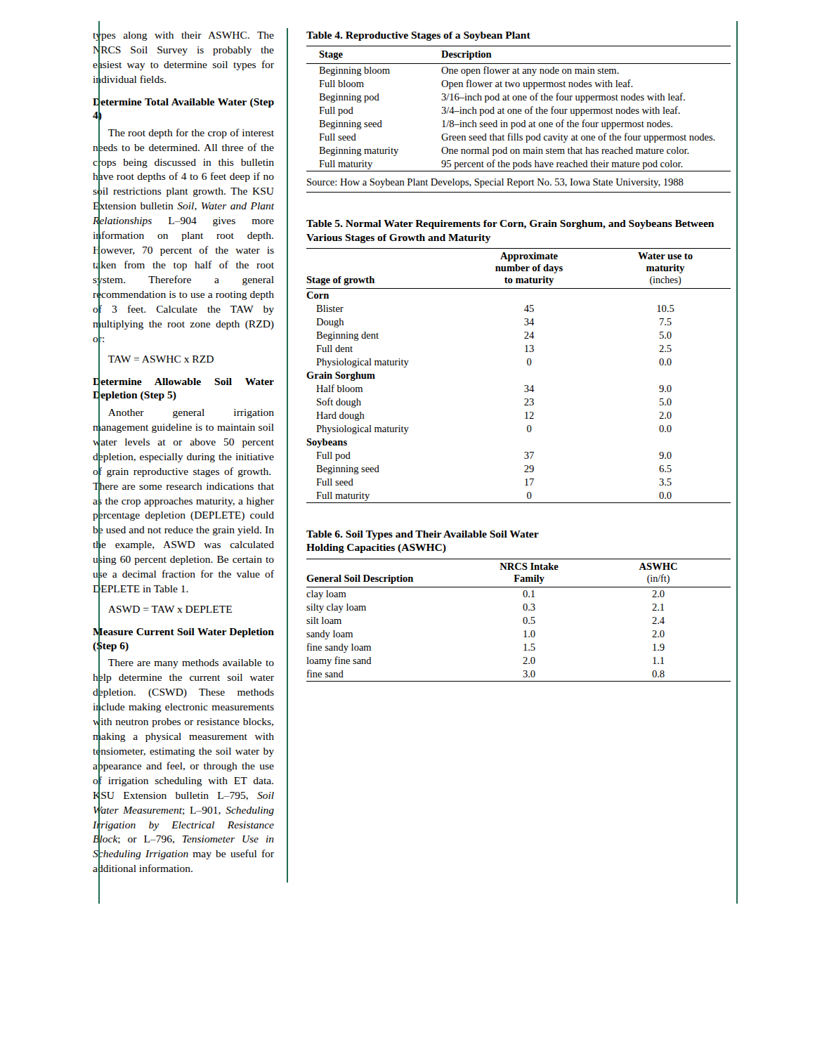types along with their ASWHC. The NRCS Soil Survey is probably the easiest way to determine soil types for individual fields.
Determine Total Available Water (Step 4)
The root depth for the crop of interest needs to be determined. All three of the crops being discussed in this bulletin have root depths of 4 to 6 feet deep if no soil restrictions plant growth. The KSU Extension bulletin Soil, Water and Plant Relationships L–904 gives more information on plant root depth. However, 70 percent of the water is taken from the top half of the root system. Therefore a general recommendation is to use a rooting depth of 3 feet. Calculate the TAW by multiplying the root zone depth (RZD) or:
TAW = ASWHC x RZD
Determine Allowable Soil Water Depletion (Step 5)
Another general irrigation management guideline is to maintain soil water levels at or above 50 percent depletion, especially during the initiative of grain reproductive stages of growth. There are some research indications that as the crop approaches maturity, a higher percentage depletion (DEPLETE) could be used and not reduce the grain yield. In the example, ASWD was calculated using 60 percent depletion. Be certain to use a decimal fraction for the value of DEPLETE in Table 1.
ASWD = TAW x DEPLETE
Measure Current Soil Water Depletion (Step 6)
There are many methods available to help determine the current soil water depletion. (CSWD) These methods include making electronic measurements with neutron probes or resistance blocks, making a physical measurement with tensiometer, estimating the soil water by appearance and feel, or through the use of irrigation scheduling with ET data. KSU Extension bulletin L–795, Soil Water Measurement; L–901, Scheduling Irrigation by Electrical Resistance Block; or L–796, Tensiometer Use in Scheduling Irrigation may be useful for additional information.
Table 4. Reproductive Stages of a Soybean Plant
| Stage | Description |
| --- | --- |
| Beginning bloom | One open flower at any node on main stem. |
| Full bloom | Open flower at two uppermost nodes with leaf. |
| Beginning pod | 3/16–inch pod at one of the four uppermost nodes with leaf. |
| Full pod | 3/4–inch pod at one of the four uppermost nodes with leaf. |
| Beginning seed | 1/8–inch seed in pod at one of the four uppermost nodes. |
| Full seed | Green seed that fills pod cavity at one of the four uppermost nodes. |
| Beginning maturity | One normal pod on main stem that has reached mature color. |
| Full maturity | 95 percent of the pods have reached their mature pod color. |
Source: How a Soybean Plant Develops, Special Report No. 53, Iowa State University, 1988
Table 5. Normal Water Requirements for Corn, Grain Sorghum, and Soybeans Between Various Stages of Growth and Maturity
| Stage of growth | Approximate number of days to maturity | Water use to maturity (inches) |
| --- | --- | --- |
| Corn |
| Blister | 45 | 10.5 |
| Dough | 34 | 7.5 |
| Beginning dent | 24 | 5.0 |
| Full dent | 13 | 2.5 |
| Physiological maturity | 0 | 0.0 |
| Grain Sorghum |
| Half bloom | 34 | 9.0 |
| Soft dough | 23 | 5.0 |
| Hard dough | 12 | 2.0 |
| Physiological maturity | 0 | 0.0 |
| Soybeans |
| Full pod | 37 | 9.0 |
| Beginning seed | 29 | 6.5 |
| Full seed | 17 | 3.5 |
| Full maturity | 0 | 0.0 |
Table 6. Soil Types and Their Available Soil Water
Holding Capacities (ASWHC)
| General Soil Description | NRCS Intake Family | ASWHC (in/ft) |
| --- | --- | --- |
| clay loam | 0.1 | 2.0 |
| silty clay loam | 0.3 | 2.1 |
| silt loam | 0.5 | 2.4 |
| sandy loam | 1.0 | 2.0 |
| fine sandy loam | 1.5 | 1.9 |
| loamy fine sand | 2.0 | 1.1 |
| fine sand | 3.0 | 0.8 |